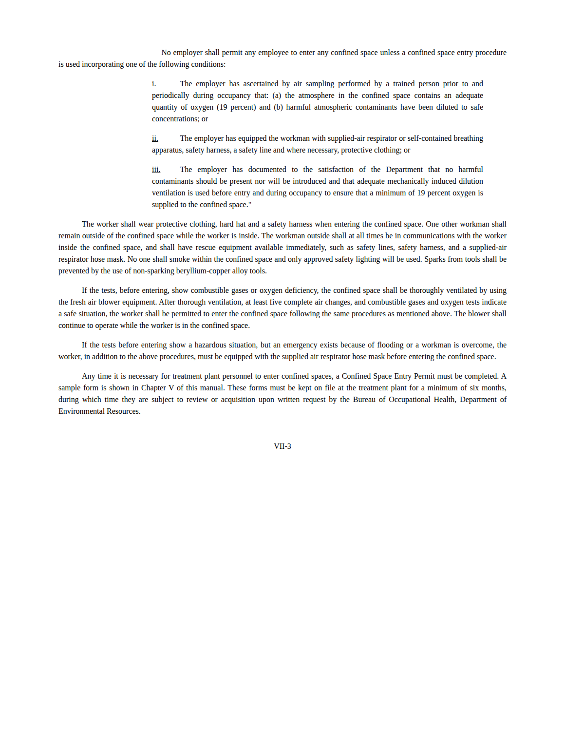No employer shall permit any employee to enter any confined space unless a confined space entry procedure is used incorporating one of the following conditions:
i. The employer has ascertained by air sampling performed by a trained person prior to and periodically during occupancy that: (a) the atmosphere in the confined space contains an adequate quantity of oxygen (19 percent) and (b) harmful atmospheric contaminants have been diluted to safe concentrations; or
ii. The employer has equipped the workman with supplied-air respirator or self-contained breathing apparatus, safety harness, a safety line and where necessary, protective clothing; or
iii. The employer has documented to the satisfaction of the Department that no harmful contaminants should be present nor will be introduced and that adequate mechanically induced dilution ventilation is used before entry and during occupancy to ensure that a minimum of 19 percent oxygen is supplied to the confined space."
The worker shall wear protective clothing, hard hat and a safety harness when entering the confined space. One other workman shall remain outside of the confined space while the worker is inside. The workman outside shall at all times be in communications with the worker inside the confined space, and shall have rescue equipment available immediately, such as safety lines, safety harness, and a supplied-air respirator hose mask. No one shall smoke within the confined space and only approved safety lighting will be used. Sparks from tools shall be prevented by the use of non-sparking beryllium-copper alloy tools.
If the tests, before entering, show combustible gases or oxygen deficiency, the confined space shall be thoroughly ventilated by using the fresh air blower equipment. After thorough ventilation, at least five complete air changes, and combustible gases and oxygen tests indicate a safe situation, the worker shall be permitted to enter the confined space following the same procedures as mentioned above. The blower shall continue to operate while the worker is in the confined space.
If the tests before entering show a hazardous situation, but an emergency exists because of flooding or a workman is overcome, the worker, in addition to the above procedures, must be equipped with the supplied air respirator hose mask before entering the confined space.
Any time it is necessary for treatment plant personnel to enter confined spaces, a Confined Space Entry Permit must be completed. A sample form is shown in Chapter V of this manual. These forms must be kept on file at the treatment plant for a minimum of six months, during which time they are subject to review or acquisition upon written request by the Bureau of Occupational Health, Department of Environmental Resources.
VII-3